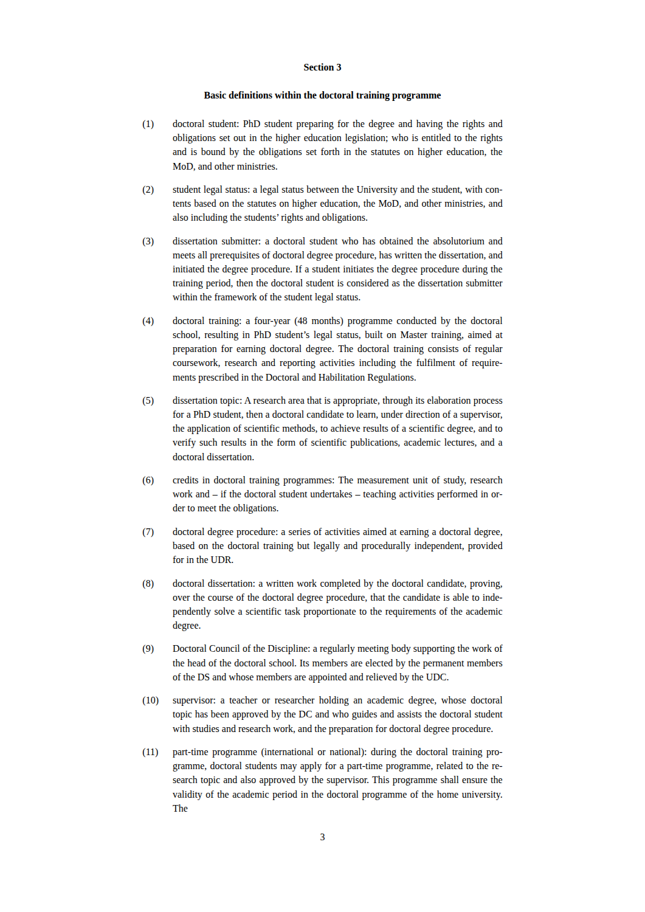Section 3
Basic definitions within the doctoral training programme
(1) doctoral student: PhD student preparing for the degree and having the rights and obligations set out in the higher education legislation; who is entitled to the rights and is bound by the obligations set forth in the statutes on higher education, the MoD, and other ministries.
(2) student legal status: a legal status between the University and the student, with contents based on the statutes on higher education, the MoD, and other ministries, and also including the students’ rights and obligations.
(3) dissertation submitter: a doctoral student who has obtained the absolutorium and meets all prerequisites of doctoral degree procedure, has written the dissertation, and initiated the degree procedure. If a student initiates the degree procedure during the training period, then the doctoral student is considered as the dissertation submitter within the framework of the student legal status.
(4) doctoral training: a four-year (48 months) programme conducted by the doctoral school, resulting in PhD student’s legal status, built on Master training, aimed at preparation for earning doctoral degree. The doctoral training consists of regular coursework, research and reporting activities including the fulfilment of requirements prescribed in the Doctoral and Habilitation Regulations.
(5) dissertation topic: A research area that is appropriate, through its elaboration process for a PhD student, then a doctoral candidate to learn, under direction of a supervisor, the application of scientific methods, to achieve results of a scientific degree, and to verify such results in the form of scientific publications, academic lectures, and a doctoral dissertation.
(6) credits in doctoral training programmes: The measurement unit of study, research work and – if the doctoral student undertakes – teaching activities performed in order to meet the obligations.
(7) doctoral degree procedure: a series of activities aimed at earning a doctoral degree, based on the doctoral training but legally and procedurally independent, provided for in the UDR.
(8) doctoral dissertation: a written work completed by the doctoral candidate, proving, over the course of the doctoral degree procedure, that the candidate is able to independently solve a scientific task proportionate to the requirements of the academic degree.
(9) Doctoral Council of the Discipline: a regularly meeting body supporting the work of the head of the doctoral school. Its members are elected by the permanent members of the DS and whose members are appointed and relieved by the UDC.
(10) supervisor: a teacher or researcher holding an academic degree, whose doctoral topic has been approved by the DC and who guides and assists the doctoral student with studies and research work, and the preparation for doctoral degree procedure.
(11) part-time programme (international or national): during the doctoral training programme, doctoral students may apply for a part-time programme, related to the research topic and also approved by the supervisor. This programme shall ensure the validity of the academic period in the doctoral programme of the home university. The
3